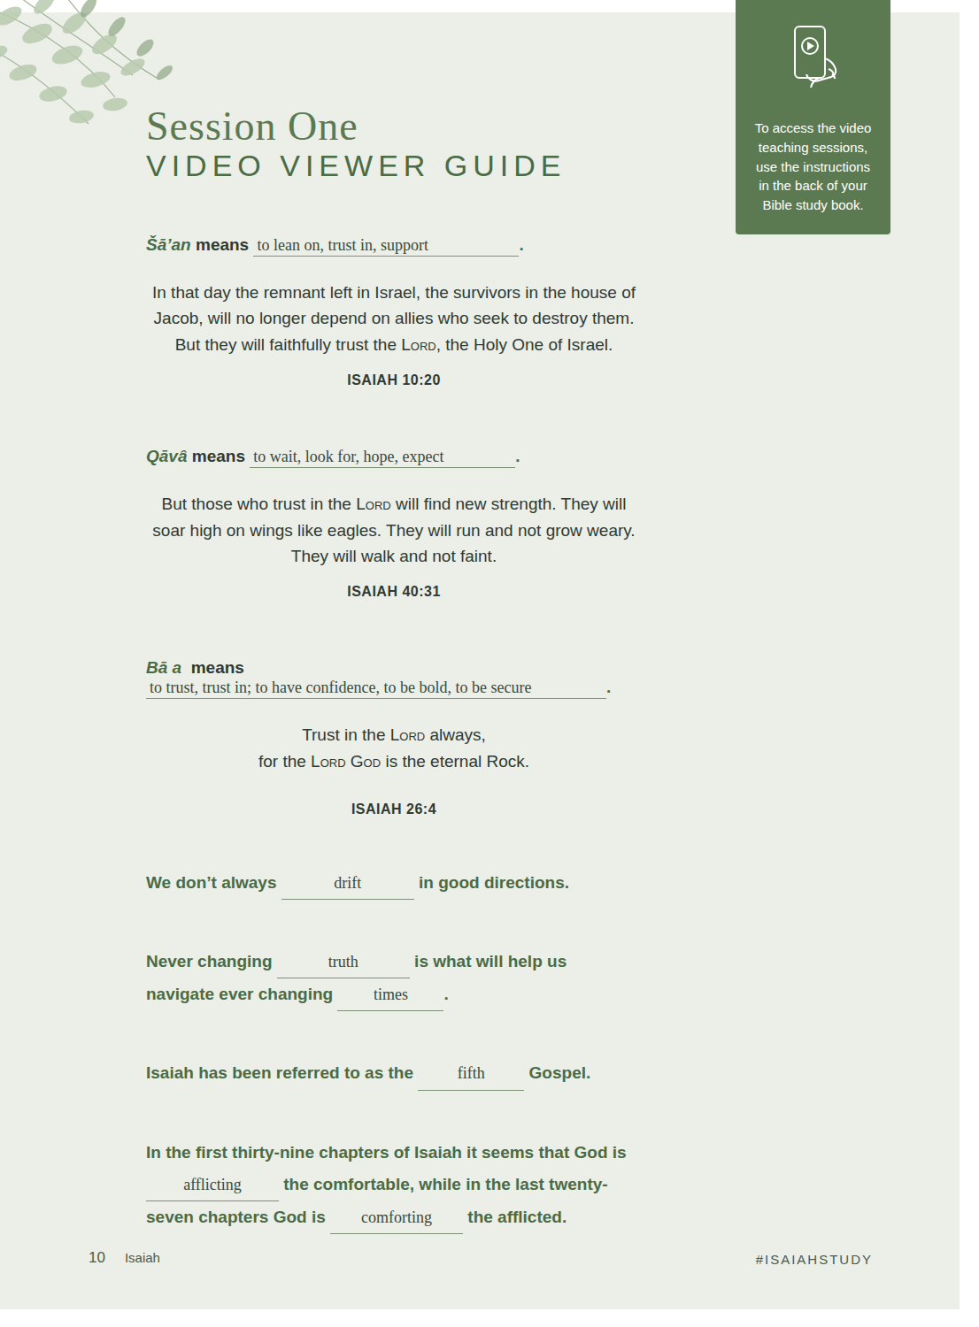To access the video teaching sessions, use the instructions in the back of your Bible study book.
Session One VIDEO VIEWER GUIDE
Šā’an means to lean on, trust in, support.
In that day the remnant left in Israel, the survivors in the house of Jacob, will no longer depend on allies who seek to destroy them. But they will faithfully trust the Lord, the Holy One of Israel. ISAIAH 10:20
Qāvâ means to wait, look for, hope, expect.
But those who trust in the Lord will find new strength. They will soar high on wings like eagles. They will run and not grow weary. They will walk and not faint. ISAIAH 40:31
Bā a means to trust, trust in; to have confidence, to be bold, to be secure.
Trust in the Lord always,
for the Lord God is the eternal Rock. ISAIAH 26:4
We don’t always drift in good directions.
Never changing truth is what will help us navigate ever changing times.
Isaiah has been referred to as the fifth Gospel.
In the first thirty-nine chapters of Isaiah it seems that God is afflicting the comfortable, while in the last twenty-seven chapters God is comforting the afflicted.
10 Isaiah
#ISAIAHSTUDY